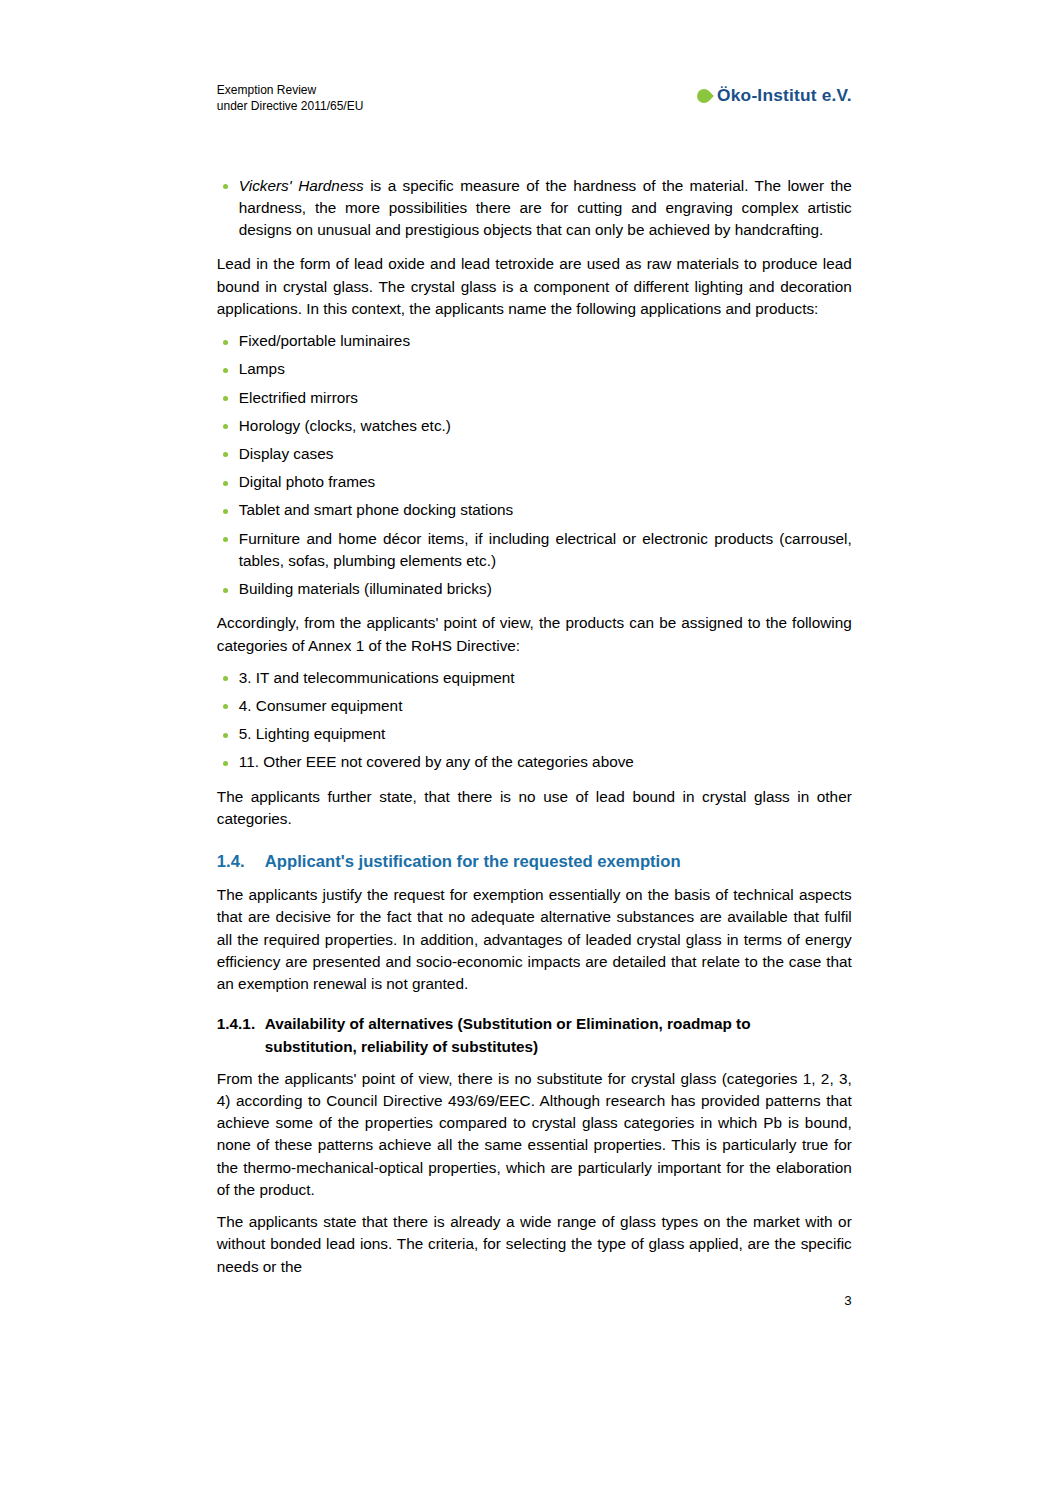Exemption Review
under Directive 2011/65/EU
Öko-Institut e.V.
Vickers' Hardness is a specific measure of the hardness of the material. The lower the hardness, the more possibilities there are for cutting and engraving complex artistic designs on unusual and prestigious objects that can only be achieved by handcrafting.
Lead in the form of lead oxide and lead tetroxide are used as raw materials to produce lead bound in crystal glass. The crystal glass is a component of different lighting and decoration applications. In this context, the applicants name the following applications and products:
Fixed/portable luminaires
Lamps
Electrified mirrors
Horology (clocks, watches etc.)
Display cases
Digital photo frames
Tablet and smart phone docking stations
Furniture and home décor items, if including electrical or electronic products (carrousel, tables, sofas, plumbing elements etc.)
Building materials (illuminated bricks)
Accordingly, from the applicants' point of view, the products can be assigned to the following categories of Annex 1 of the RoHS Directive:
3. IT and telecommunications equipment
4. Consumer equipment
5. Lighting equipment
11. Other EEE not covered by any of the categories above
The applicants further state, that there is no use of lead bound in crystal glass in other categories.
1.4. Applicant's justification for the requested exemption
The applicants justify the request for exemption essentially on the basis of technical aspects that are decisive for the fact that no adequate alternative substances are available that fulfil all the required properties. In addition, advantages of leaded crystal glass in terms of energy efficiency are presented and socio-economic impacts are detailed that relate to the case that an exemption renewal is not granted.
1.4.1. Availability of alternatives (Substitution or Elimination, roadmap to substitution, reliability of substitutes)
From the applicants' point of view, there is no substitute for crystal glass (categories 1, 2, 3, 4) according to Council Directive 493/69/EEC. Although research has provided patterns that achieve some of the properties compared to crystal glass categories in which Pb is bound, none of these patterns achieve all the same essential properties. This is particularly true for the thermo-mechanical-optical properties, which are particularly important for the elaboration of the product.
The applicants state that there is already a wide range of glass types on the market with or without bonded lead ions. The criteria, for selecting the type of glass applied, are the specific needs or the
3